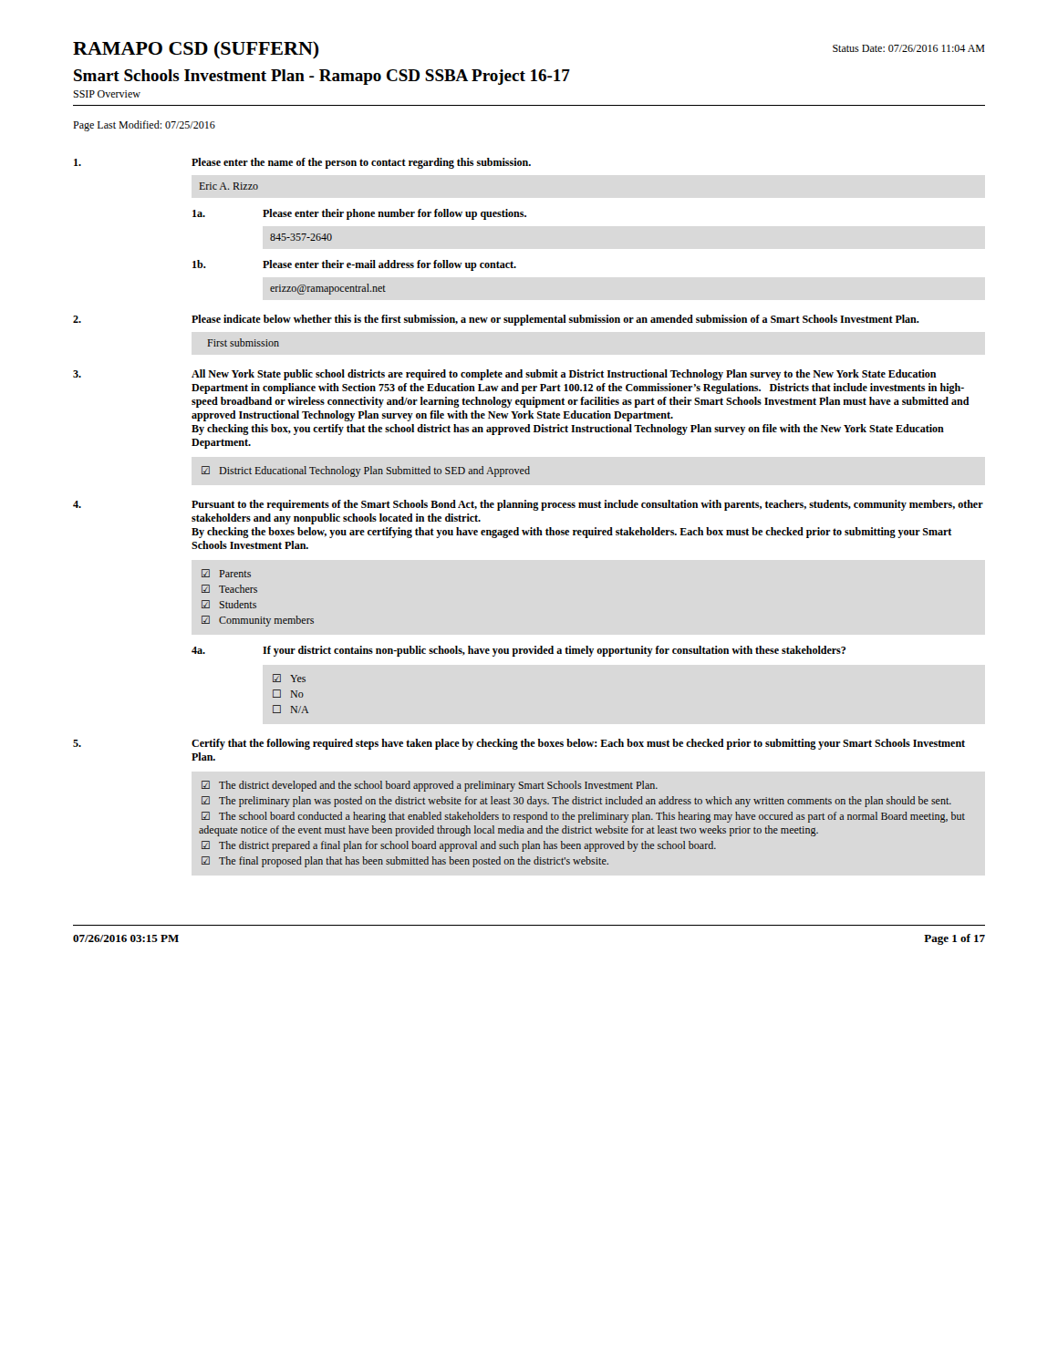Status Date: 07/26/2016 11:04 AM RAMAPO CSD (SUFFERN)
Smart Schools Investment Plan - Ramapo CSD SSBA Project 16-17
SSIP Overview
Page Last Modified: 07/25/2016
| 1. | | Please enter the name of the person to contact regarding this submission. Eric A. Rizzo 1a. Please enter their phone number for follow up questions. 845-357-2640 1b. Please enter their e-mail address for follow up contact. erizzo@ramapocentral.net |
| 2. | | Please indicate below whether this is the first submission, a new or supplemental submission or an amended submission of a Smart Schools Investment Plan. First submission |
| 3. | | All New York State public school districts are required to complete and submit a District Instructional Technology Plan survey to the New York State Education Department in compliance with Section 753 of the Education Law and per Part 100.12 of the Commissioner’s Regulations. Districts that include investments in high-speed broadband or wireless connectivity and/or learning technology equipment or facilities as part of their Smart Schools Investment Plan must have a submitted and approved Instructional Technology Plan survey on file with the New York State Education Department. By checking this box, you certify that the school district has an approved District Instructional Technology Plan survey on file with the New York State Education Department. ☑ District Educational Technology Plan Submitted to SED and Approved |
| 4. | | Pursuant to the requirements of the Smart Schools Bond Act, the planning process must include consultation with parents, teachers, students, community members, other stakeholders and any nonpublic schools located in the district. By checking the boxes below, you are certifying that you have engaged with those required stakeholders. Each box must be checked prior to submitting your Smart Schools Investment Plan. ☑ Parents ☑ Teachers ☑ Students ☑ Community members 4a. If your district contains non-public schools, have you provided a timely opportunity for consultation with these stakeholders? ☑ Yes ☐ No ☐ N/A |
| 5. | | Certify that the following required steps have taken place by checking the boxes below: Each box must be checked prior to submitting your Smart Schools Investment Plan. ☑ The district developed and the school board approved a preliminary Smart Schools Investment Plan. ☑ The preliminary plan was posted on the district website for at least 30 days. The district included an address to which any written comments on the plan should be sent. ☑ The school board conducted a hearing that enabled stakeholders to respond to the preliminary plan. This hearing may have occured as part of a normal Board meeting, but adequate notice of the event must have been provided through local media and the district website for at least two weeks prior to the meeting. ☑ The district prepared a final plan for school board approval and such plan has been approved by the school board. ☑ The final proposed plan that has been submitted has been posted on the district's website. |
07/26/2016 03:15 PM Page 1 of 17